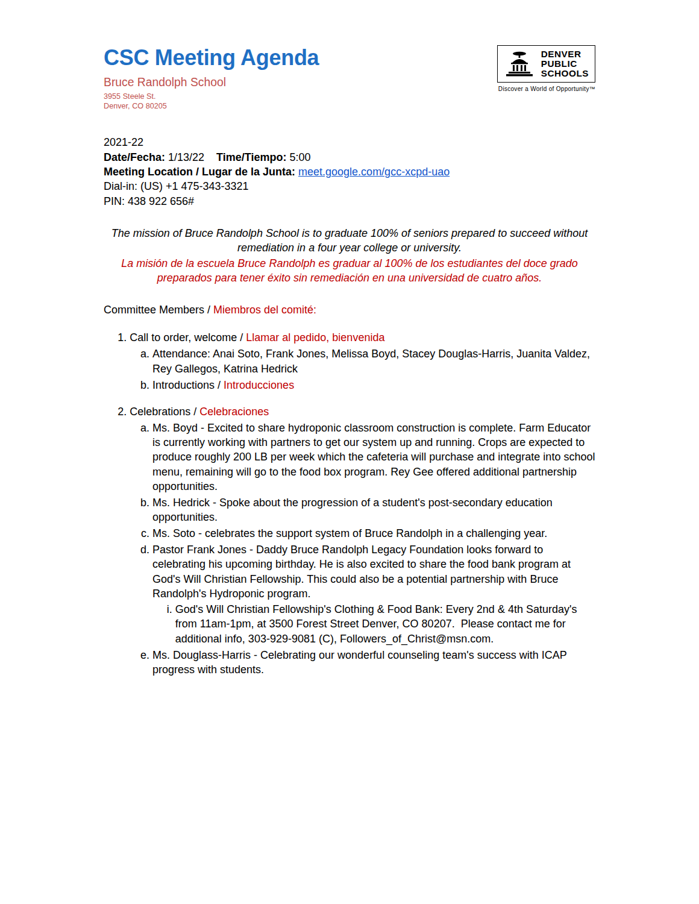CSC Meeting Agenda
Bruce Randolph School
3955 Steele St.
Denver, CO 80205
DENVER
PUBLIC
SCHOOLS
Discover a World of Opportunity™
2021-22
Date/Fecha: 1/13/22 Time/Tiempo: 5:00
Meeting Location / Lugar de la Junta: meet.google.com/gcc-xcpd-uao
Dial-in: (US) +1 475-343-3321
PIN: 438 922 656#
The mission of Bruce Randolph School is to graduate 100% of seniors prepared to succeed without remediation in a four year college or university.
La misión de la escuela Bruce Randolph es graduar al 100% de los estudiantes del doce grado preparados para tener éxito sin remediación en una universidad de cuatro años.
Committee Members / Miembros del comité:
Call to order, welcome / Llamar al pedido, bienvenida
Attendance: Anai Soto, Frank Jones, Melissa Boyd, Stacey Douglas-Harris, Juanita Valdez, Rey Gallegos, Katrina Hedrick
Introductions / Introducciones
Celebrations / Celebraciones
Ms. Boyd - Excited to share hydroponic classroom construction is complete. Farm Educator is currently working with partners to get our system up and running. Crops are expected to produce roughly 200 LB per week which the cafeteria will purchase and integrate into school menu, remaining will go to the food box program. Rey Gee offered additional partnership opportunities.
Ms. Hedrick - Spoke about the progression of a student's post-secondary education opportunities.
Ms. Soto - celebrates the support system of Bruce Randolph in a challenging year.
Pastor Frank Jones - Daddy Bruce Randolph Legacy Foundation looks forward to celebrating his upcoming birthday. He is also excited to share the food bank program at God's Will Christian Fellowship. This could also be a potential partnership with Bruce Randolph's Hydroponic program.
God's Will Christian Fellowship's Clothing & Food Bank: Every 2nd & 4th Saturday's from 11am-1pm, at 3500 Forest Street Denver, CO 80207. Please contact me for additional info, 303-929-9081 (C), Followers_of_Christ@msn.com.
Ms. Douglass-Harris - Celebrating our wonderful counseling team's success with ICAP progress with students.